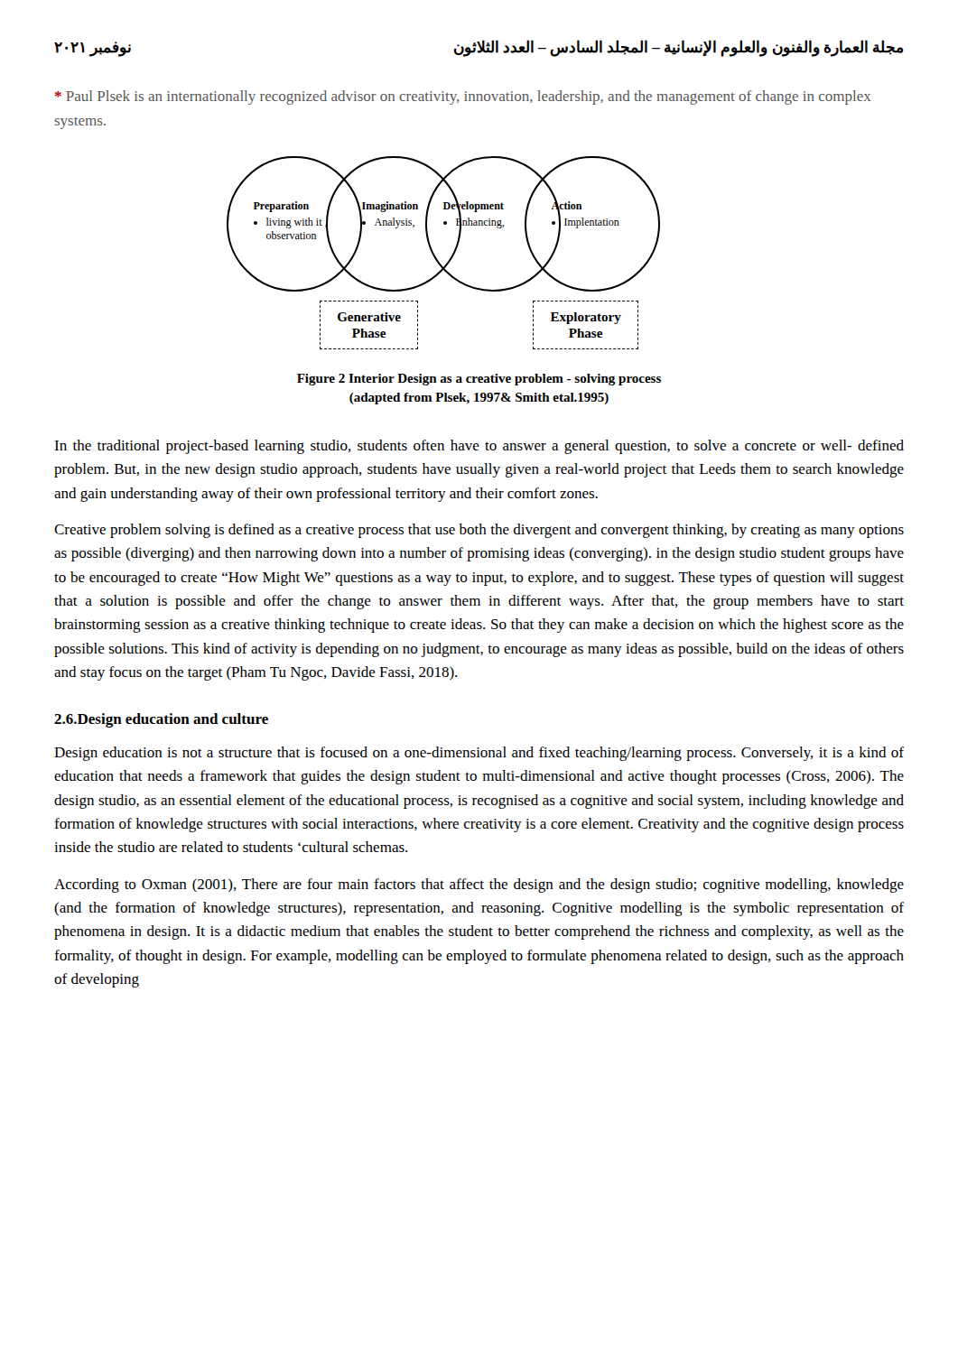مجلة العمارة والفنون والعلوم الإنسانية – المجلد السادس – العدد الثلاثون نوفمبر ٢٠٢١
* Paul Plsek is an internationally recognized advisor on creativity, innovation, leadership, and the management of change in complex systems.
Preparation
living with it , observation
Imagination
Analysis,
Development
Enhancing,
Action
Implentation
Generative
Phase
Exploratory
Phase
Figure 2 Interior Design as a creative problem - solving process
(adapted from Plsek, 1997& Smith etal.1995)
In the traditional project-based learning studio, students often have to answer a general question, to solve a concrete or well- defined problem. But, in the new design studio approach, students have usually given a real-world project that Leeds them to search knowledge and gain understanding away of their own professional territory and their comfort zones.
Creative problem solving is defined as a creative process that use both the divergent and convergent thinking, by creating as many options as possible (diverging) and then narrowing down into a number of promising ideas (converging). in the design studio student groups have to be encouraged to create “How Might We” questions as a way to input, to explore, and to suggest. These types of question will suggest that a solution is possible and offer the change to answer them in different ways. After that, the group members have to start brainstorming session as a creative thinking technique to create ideas. So that they can make a decision on which the highest score as the possible solutions. This kind of activity is depending on no judgment, to encourage as many ideas as possible, build on the ideas of others and stay focus on the target (Pham Tu Ngoc, Davide Fassi, 2018).
2.6.Design education and culture
Design education is not a structure that is focused on a one-dimensional and fixed teaching/learning process. Conversely, it is a kind of education that needs a framework that guides the design student to multi-dimensional and active thought processes (Cross, 2006). The design studio, as an essential element of the educational process, is recognised as a cognitive and social system, including knowledge and formation of knowledge structures with social interactions, where creativity is a core element. Creativity and the cognitive design process inside the studio are related to students ‘cultural schemas.
According to Oxman (2001), There are four main factors that affect the design and the design studio; cognitive modelling, knowledge (and the formation of knowledge structures), representation, and reasoning. Cognitive modelling is the symbolic representation of phenomena in design. It is a didactic medium that enables the student to better comprehend the richness and complexity, as well as the formality, of thought in design. For example, modelling can be employed to formulate phenomena related to design, such as the approach of developing